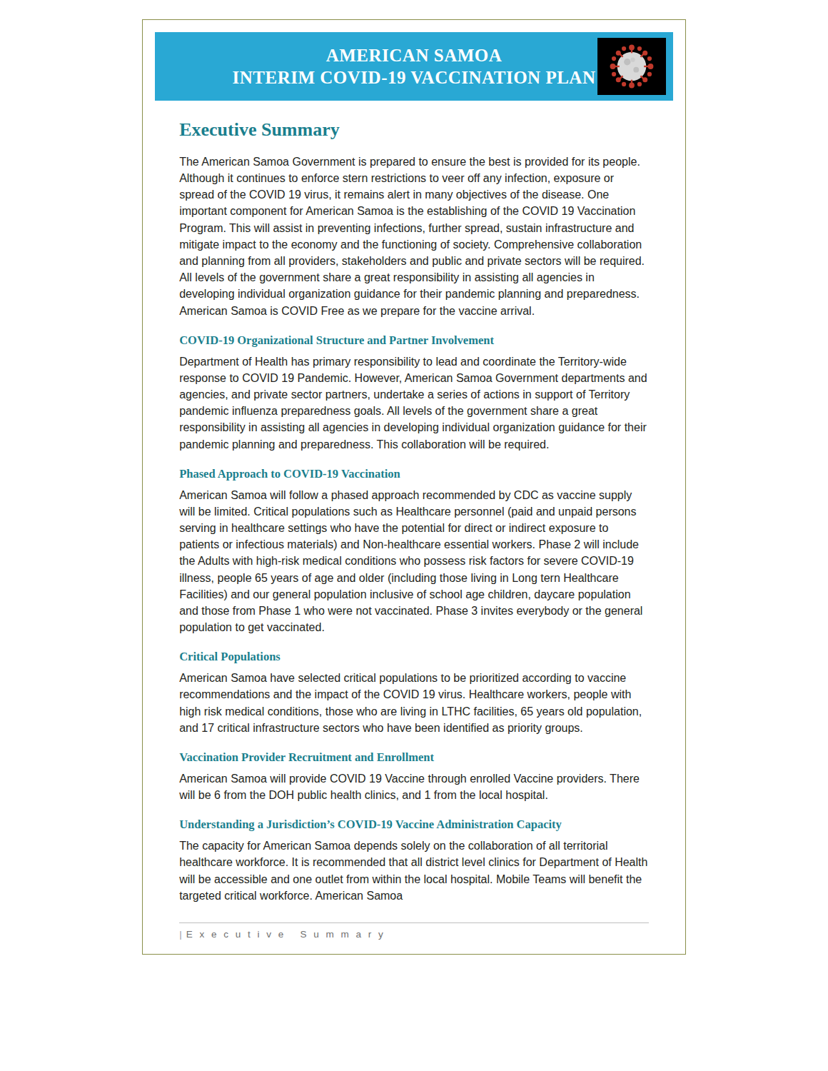American Samoa
Interim COVID-19 Vaccination Plan
Executive Summary
The American Samoa Government is prepared to ensure the best is provided for its people. Although it continues to enforce stern restrictions to veer off any infection, exposure or spread of the COVID 19 virus, it remains alert in many objectives of the disease. One important component for American Samoa is the establishing of the COVID 19 Vaccination Program. This will assist in preventing infections, further spread, sustain infrastructure and mitigate impact to the economy and the functioning of society. Comprehensive collaboration and planning from all providers, stakeholders and public and private sectors will be required. All levels of the government share a great responsibility in assisting all agencies in developing individual organization guidance for their pandemic planning and preparedness. American Samoa is COVID Free as we prepare for the vaccine arrival.
COVID-19 Organizational Structure and Partner Involvement
Department of Health has primary responsibility to lead and coordinate the Territory-wide response to COVID 19 Pandemic. However, American Samoa Government departments and agencies, and private sector partners, undertake a series of actions in support of Territory pandemic influenza preparedness goals. All levels of the government share a great responsibility in assisting all agencies in developing individual organization guidance for their pandemic planning and preparedness. This collaboration will be required.
Phased Approach to COVID-19 Vaccination
American Samoa will follow a phased approach recommended by CDC as vaccine supply will be limited. Critical populations such as Healthcare personnel (paid and unpaid persons serving in healthcare settings who have the potential for direct or indirect exposure to patients or infectious materials) and Non-healthcare essential workers. Phase 2 will include the Adults with high-risk medical conditions who possess risk factors for severe COVID-19 illness, people 65 years of age and older (including those living in Long tern Healthcare Facilities) and our general population inclusive of school age children, daycare population and those from Phase 1 who were not vaccinated. Phase 3 invites everybody or the general population to get vaccinated.
Critical Populations
American Samoa have selected critical populations to be prioritized according to vaccine recommendations and the impact of the COVID 19 virus. Healthcare workers, people with high risk medical conditions, those who are living in LTHC facilities, 65 years old population, and 17 critical infrastructure sectors who have been identified as priority groups.
Vaccination Provider Recruitment and Enrollment
American Samoa will provide COVID 19 Vaccine through enrolled Vaccine providers. There will be 6 from the DOH public health clinics, and 1 from the local hospital.
Understanding a Jurisdiction’s COVID-19 Vaccine Administration Capacity
The capacity for American Samoa depends solely on the collaboration of all territorial healthcare workforce. It is recommended that all district level clinics for Department of Health will be accessible and one outlet from within the local hospital. Mobile Teams will benefit the targeted critical workforce. American Samoa
|E x e c u t i v e S u m m a r y